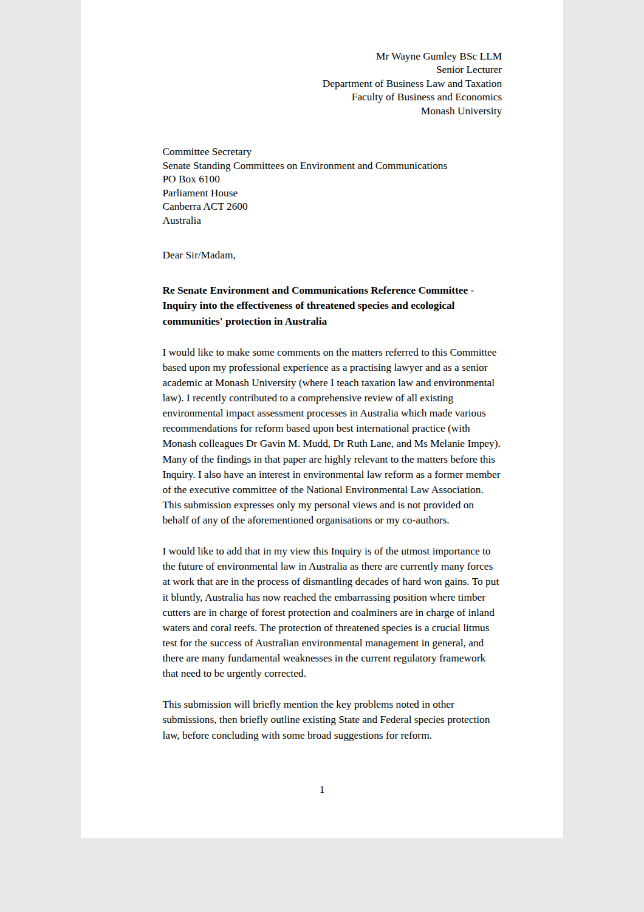Mr Wayne Gumley BSc LLM
Senior Lecturer
Department of Business Law and Taxation
Faculty of Business and Economics
Monash University
Committee Secretary
Senate Standing Committees on Environment and Communications
PO Box 6100
Parliament House
Canberra ACT 2600
Australia
Dear Sir/Madam,
Re Senate Environment and Communications Reference Committee - Inquiry into the effectiveness of threatened species and ecological communities' protection in Australia
I would like to make some comments on the matters referred to this Committee based upon my professional experience as a practising lawyer and as a senior academic at Monash University (where I teach taxation law and environmental law). I recently contributed to a comprehensive review of all existing environmental impact assessment processes in Australia which made various recommendations for reform based upon best international practice (with Monash colleagues Dr Gavin M. Mudd, Dr Ruth Lane, and Ms Melanie Impey). Many of the findings in that paper are highly relevant to the matters before this Inquiry. I also have an interest in environmental law reform as a former member of the executive committee of the National Environmental Law Association. This submission expresses only my personal views and is not provided on behalf of any of the aforementioned organisations or my co-authors.
I would like to add that in my view this Inquiry is of the utmost importance to the future of environmental law in Australia as there are currently many forces at work that are in the process of dismantling decades of hard won gains. To put it bluntly, Australia has now reached the embarrassing position where timber cutters are in charge of forest protection and coalminers are in charge of inland waters and coral reefs. The protection of threatened species is a crucial litmus test for the success of Australian environmental management in general, and there are many fundamental weaknesses in the current regulatory framework that need to be urgently corrected.
This submission will briefly mention the key problems noted in other submissions, then briefly outline existing State and Federal species protection law, before concluding with some broad suggestions for reform.
1